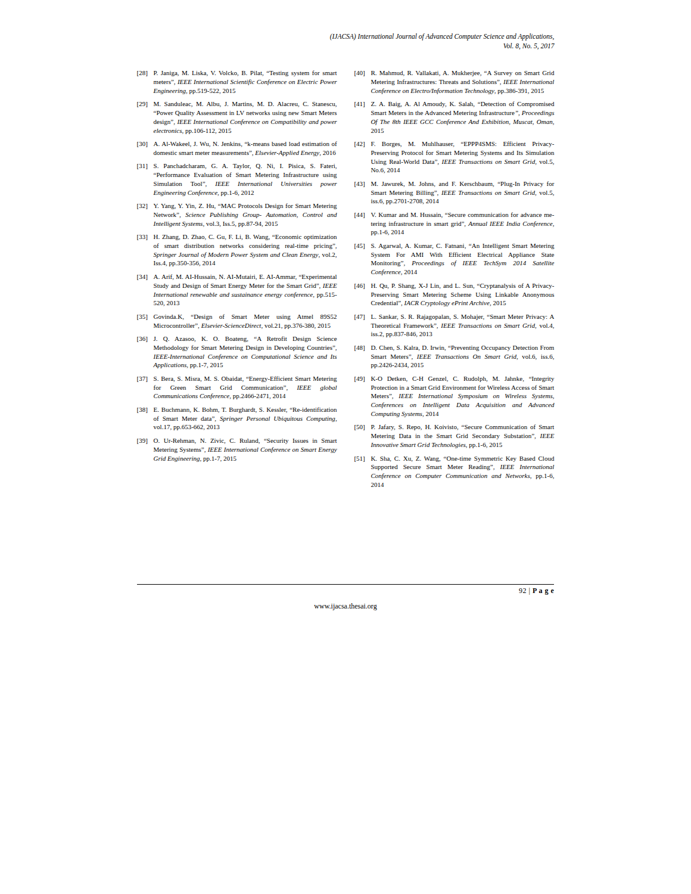(IJACSA) International Journal of Advanced Computer Science and Applications, Vol. 8, No. 5, 2017
[28] P. Janiga, M. Liska, V. Volcko, B. Pilat, “Testing system for smart meters”, IEEE International Scientific Conference on Electric Power Engineering, pp.519-522, 2015
[29] M. Sanduleac, M. Albu, J. Martins, M. D. Alacreu, C. Stanescu, “Power Quality Assessment in LV networks using new Smart Meters design”, IEEE International Conference on Compatibility and power electronics, pp.106-112, 2015
[30] A. Al-Wakeel, J. Wu, N. Jenkins, “k-means based load estimation of domestic smart meter measurements”, Elsevier-Applied Energy, 2016
[31] S. Panchadcharam, G. A. Taylor, Q. Ni, I. Pisica, S. Fateri, “Performance Evaluation of Smart Metering Infrastructure using Simulation Tool”, IEEE International Universities power Engineering Conference, pp.1-6, 2012
[32] Y. Yang, Y. Yin, Z. Hu, “MAC Protocols Design for Smart Metering Network”, Science Publishing Group- Automation, Control and Intelligent Systems, vol.3, Iss.5, pp.87-94, 2015
[33] H. Zhang, D. Zhao, C. Gu, F. Li, B. Wang, “Economic optimization of smart distribution networks considering real-time pricing”, Springer Journal of Modern Power System and Clean Energy, vol.2, Iss.4, pp.350-356, 2014
[34] A. Arif, M. AI-Hussain, N. AI-Mutairi, E. AI-Ammar, “Experimental Study and Design of Smart Energy Meter for the Smart Grid”, IEEE International renewable and sustainance energy conference, pp.515-520, 2013
[35] Govinda.K, “Design of Smart Meter using Atmel 89S52 Microcontroller”, Elsevier-ScienceDirect, vol.21, pp.376-380, 2015
[36] J. Q. Azasoo, K. O. Boateng, “A Retrofit Design Science Methodology for Smart Metering Design in Developing Countries”, IEEE-International Conference on Computational Science and Its Applications, pp.1-7, 2015
[37] S. Bera, S. Misra, M. S. Obaidat, “Energy-Efficient Smart Metering for Green Smart Grid Communication”, IEEE global Communications Conference, pp.2466-2471, 2014
[38] E. Buchmann, K. Bohm, T. Burghardt, S. Kessler, “Re-identification of Smart Meter data”, Springer Personal Ubiquitous Computing, vol.17, pp.653-662, 2013
[39] O. Ur-Rehman, N. Zivic, C. Ruland, “Security Issues in Smart Metering Systems”, IEEE International Conference on Smart Energy Grid Engineering, pp.1-7, 2015
[40] R. Mahmud, R. Vallakati, A. Mukherjee, “A Survey on Smart Grid Metering Infrastructures: Threats and Solutions”, IEEE International Conference on Electro/Information Technology, pp.386-391, 2015
[41] Z. A. Baig, A. Al Amoudy, K. Salah, “Detection of Compromised Smart Meters in the Advanced Metering Infrastructure”, Proceedings Of The 8th IEEE GCC Conference And Exhibition, Muscat, Oman, 2015
[42] F. Borges, M. Muhlhauser, “EPPP4SMS: Efficient Privacy-Preserving Protocol for Smart Metering Systems and Its Simulation Using Real-World Data”, IEEE Transactions on Smart Grid, vol.5, No.6, 2014
[43] M. Jawurek, M. Johns, and F. Kerschbaum, “Plug-In Privacy for Smart Metering Billing”, IEEE Transactions on Smart Grid, vol.5, iss.6, pp.2701-2708, 2014
[44] V. Kumar and M. Hussain, “Secure communication for advance metering infrastructure in smart grid”, Annual IEEE India Conference, pp.1-6, 2014
[45] S. Agarwal, A. Kumar, C. Fatnani, “An Intelligent Smart Metering System For AMI With Efficient Electrical Appliance State Monitoring”, Proceedings of IEEE TechSym 2014 Satellite Conference, 2014
[46] H. Qu, P. Shang, X-J Lin, and L. Sun, “Cryptanalysis of A Privacy-Preserving Smart Metering Scheme Using Linkable Anonymous Credential”, IACR Cryptology ePrint Archive, 2015
[47] L. Sankar, S. R. Rajagopalan, S. Mohajer, “Smart Meter Privacy: A Theoretical Framework”, IEEE Transactions on Smart Grid, vol.4, iss.2, pp.837-846, 2013
[48] D. Chen, S. Kalra, D. Irwin, “Preventing Occupancy Detection From Smart Meters”, IEEE Transactions On Smart Grid, vol.6, iss.6, pp.2426-2434, 2015
[49] K-O Detken, C-H Genzel, C. Rudolph, M. Jahnke, “Integrity Protection in a Smart Grid Environment for Wireless Access of Smart Meters”, IEEE International Symposium on Wireless Systems, Conferences on Intelligent Data Acquisition and Advanced Computing Systems, 2014
[50] P. Jafary, S. Repo, H. Koivisto, “Secure Communication of Smart Metering Data in the Smart Grid Secondary Substation”, IEEE Innovative Smart Grid Technologies, pp.1-6, 2015
[51] K. Sha, C. Xu, Z. Wang, “One-time Symmetric Key Based Cloud Supported Secure Smart Meter Reading”, IEEE International Conference on Computer Communication and Networks, pp.1-6, 2014
92 | P a g e
www.ijacsa.thesai.org